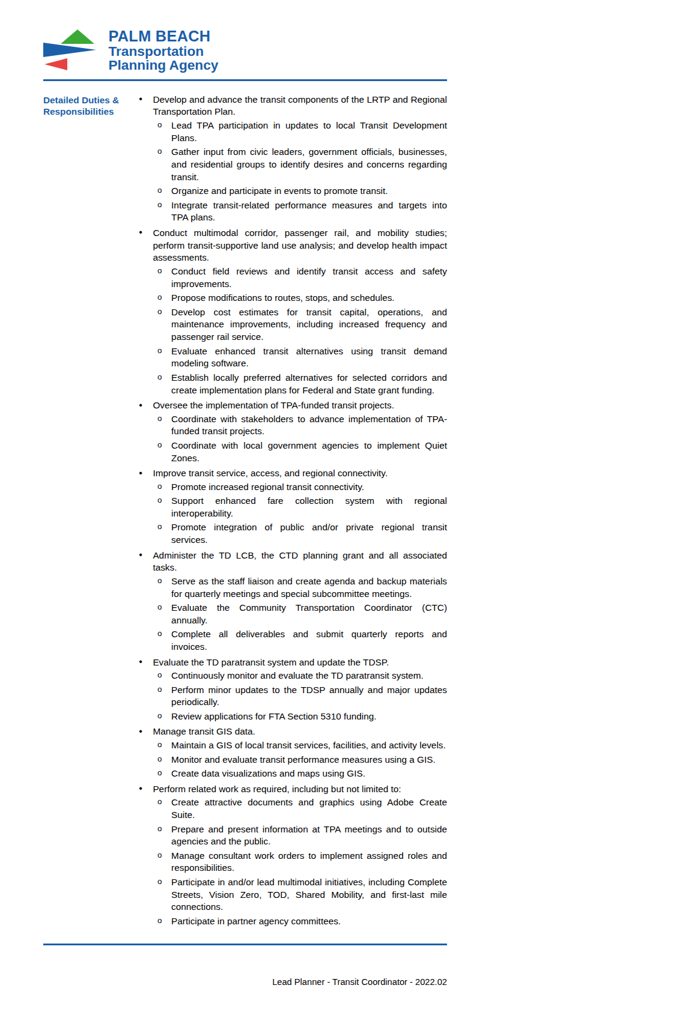PALM BEACH
Transportation
Planning Agency
Detailed Duties &
Responsibilities
Develop and advance the transit components of the LRTP and Regional Transportation Plan.
Lead TPA participation in updates to local Transit Development Plans.
Gather input from civic leaders, government officials, businesses, and residential groups to identify desires and concerns regarding transit.
Organize and participate in events to promote transit.
Integrate transit-related performance measures and targets into TPA plans.
Conduct multimodal corridor, passenger rail, and mobility studies; perform transit-supportive land use analysis; and develop health impact assessments.
Conduct field reviews and identify transit access and safety improvements.
Propose modifications to routes, stops, and schedules.
Develop cost estimates for transit capital, operations, and maintenance improvements, including increased frequency and passenger rail service.
Evaluate enhanced transit alternatives using transit demand modeling software.
Establish locally preferred alternatives for selected corridors and create implementation plans for Federal and State grant funding.
Oversee the implementation of TPA-funded transit projects.
Coordinate with stakeholders to advance implementation of TPA-funded transit projects.
Coordinate with local government agencies to implement Quiet Zones.
Improve transit service, access, and regional connectivity.
Promote increased regional transit connectivity.
Support enhanced fare collection system with regional interoperability.
Promote integration of public and/or private regional transit services.
Administer the TD LCB, the CTD planning grant and all associated tasks.
Serve as the staff liaison and create agenda and backup materials for quarterly meetings and special subcommittee meetings.
Evaluate the Community Transportation Coordinator (CTC) annually.
Complete all deliverables and submit quarterly reports and invoices.
Evaluate the TD paratransit system and update the TDSP.
Continuously monitor and evaluate the TD paratransit system.
Perform minor updates to the TDSP annually and major updates periodically.
Review applications for FTA Section 5310 funding.
Manage transit GIS data.
Maintain a GIS of local transit services, facilities, and activity levels.
Monitor and evaluate transit performance measures using a GIS.
Create data visualizations and maps using GIS.
Perform related work as required, including but not limited to:
Create attractive documents and graphics using Adobe Create Suite.
Prepare and present information at TPA meetings and to outside agencies and the public.
Manage consultant work orders to implement assigned roles and responsibilities.
Participate in and/or lead multimodal initiatives, including Complete Streets, Vision Zero, TOD, Shared Mobility, and first-last mile connections.
Participate in partner agency committees.
Lead Planner - Transit Coordinator - 2022.02